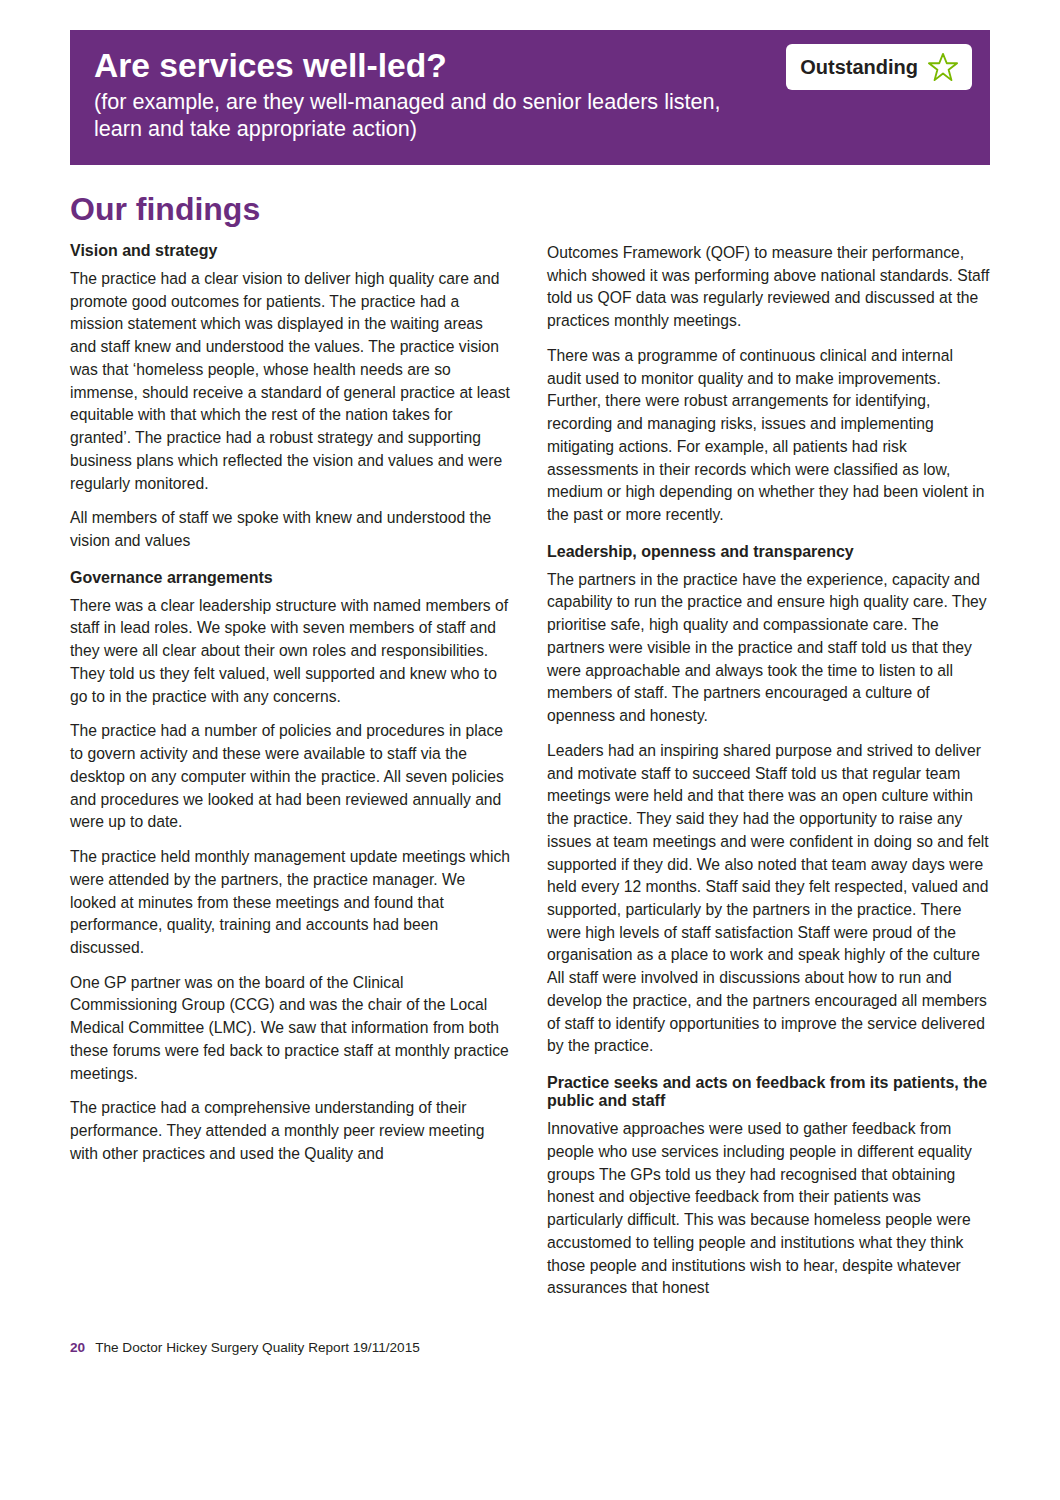Outstanding
Are services well-led?
(for example, are they well-managed and do senior leaders listen, learn and take appropriate action)
Our findings
Vision and strategy
The practice had a clear vision to deliver high quality care and promote good outcomes for patients. The practice had a mission statement which was displayed in the waiting areas and staff knew and understood the values. The practice vision was that ‘homeless people, whose health needs are so immense, should receive a standard of general practice at least equitable with that which the rest of the nation takes for granted’. The practice had a robust strategy and supporting business plans which reflected the vision and values and were regularly monitored.
All members of staff we spoke with knew and understood the vision and values
Governance arrangements
There was a clear leadership structure with named members of staff in lead roles. We spoke with seven members of staff and they were all clear about their own roles and responsibilities. They told us they felt valued, well supported and knew who to go to in the practice with any concerns.
The practice had a number of policies and procedures in place to govern activity and these were available to staff via the desktop on any computer within the practice. All seven policies and procedures we looked at had been reviewed annually and were up to date.
The practice held monthly management update meetings which were attended by the partners, the practice manager. We looked at minutes from these meetings and found that performance, quality, training and accounts had been discussed.
One GP partner was on the board of the Clinical Commissioning Group (CCG) and was the chair of the Local Medical Committee (LMC). We saw that information from both these forums were fed back to practice staff at monthly practice meetings.
The practice had a comprehensive understanding of their performance. They attended a monthly peer review meeting with other practices and used the Quality and
Outcomes Framework (QOF) to measure their performance, which showed it was performing above national standards. Staff told us QOF data was regularly reviewed and discussed at the practices monthly meetings.
There was a programme of continuous clinical and internal audit used to monitor quality and to make improvements. Further, there were robust arrangements for identifying, recording and managing risks, issues and implementing mitigating actions. For example, all patients had risk assessments in their records which were classified as low, medium or high depending on whether they had been violent in the past or more recently.
Leadership, openness and transparency
The partners in the practice have the experience, capacity and capability to run the practice and ensure high quality care. They prioritise safe, high quality and compassionate care. The partners were visible in the practice and staff told us that they were approachable and always took the time to listen to all members of staff. The partners encouraged a culture of openness and honesty.
Leaders had an inspiring shared purpose and strived to deliver and motivate staff to succeed Staff told us that regular team meetings were held and that there was an open culture within the practice. They said they had the opportunity to raise any issues at team meetings and were confident in doing so and felt supported if they did. We also noted that team away days were held every 12 months. Staff said they felt respected, valued and supported, particularly by the partners in the practice. There were high levels of staff satisfaction Staff were proud of the organisation as a place to work and speak highly of the culture All staff were involved in discussions about how to run and develop the practice, and the partners encouraged all members of staff to identify opportunities to improve the service delivered by the practice.
Practice seeks and acts on feedback from its patients, the public and staff
Innovative approaches were used to gather feedback from people who use services including people in different equality groups The GPs told us they had recognised that obtaining honest and objective feedback from their patients was particularly difficult. This was because homeless people were accustomed to telling people and institutions what they think those people and institutions wish to hear, despite whatever assurances that honest
20 The Doctor Hickey Surgery Quality Report 19/11/2015